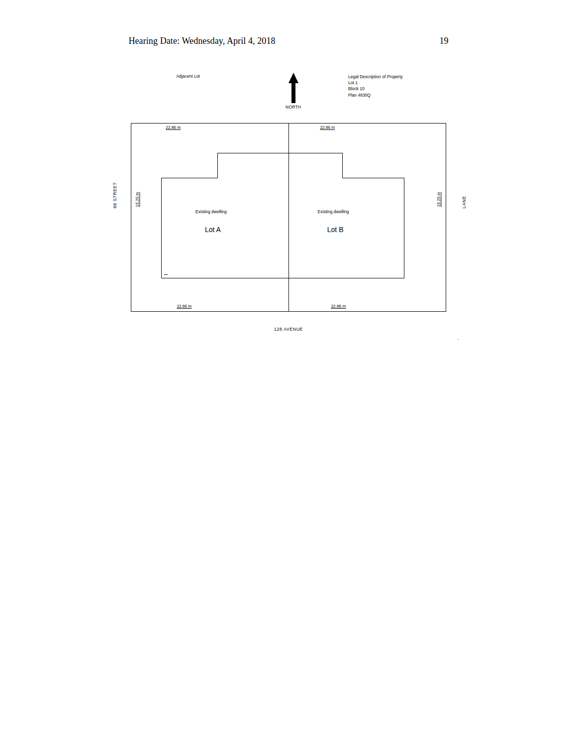Hearing Date: Wednesday, April 4, 2018
19
Adjacent Lot
NORTH
Legal Description of Property
Lot 1
Block 10
Plan 4830Q
22.86 m
22.86 m
22.86 m
22.86 m
15.25 m
15.25 m
88 STREET
LANE
Existing dwelling
Existing dwelling
Lot A
Lot B
.
128 AVENUE